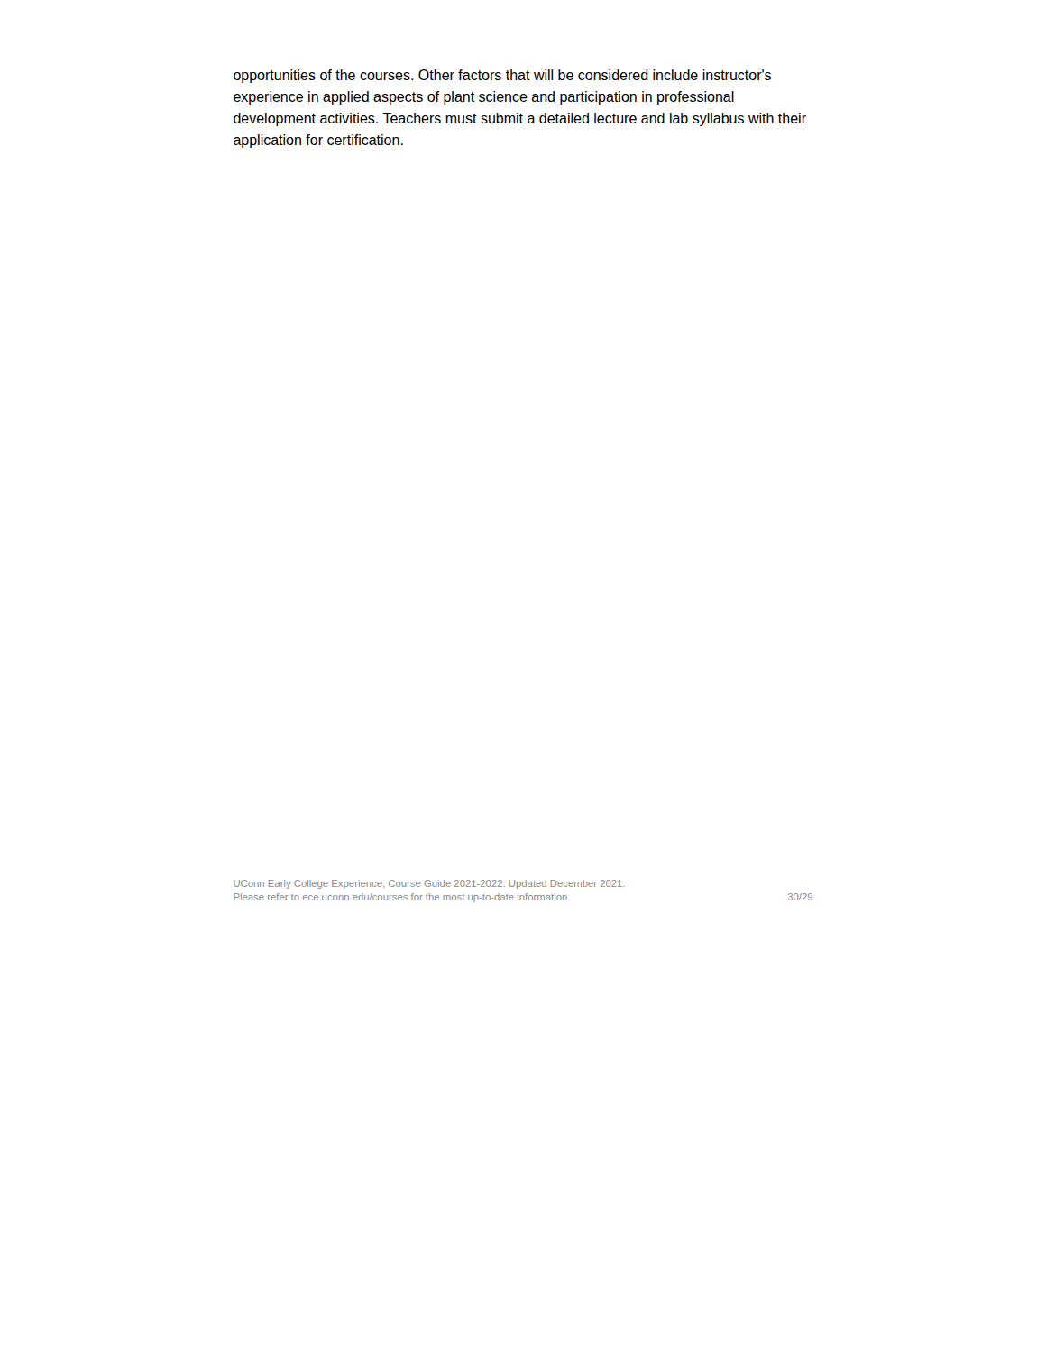opportunities of the courses. Other factors that will be considered include instructor's experience in applied aspects of plant science and participation in professional development activities. Teachers must submit a detailed lecture and lab syllabus with their application for certification.
UConn Early College Experience, Course Guide 2021-2022: Updated December 2021.
Please refer to ece.uconn.edu/courses for the most up-to-date information.
30/29